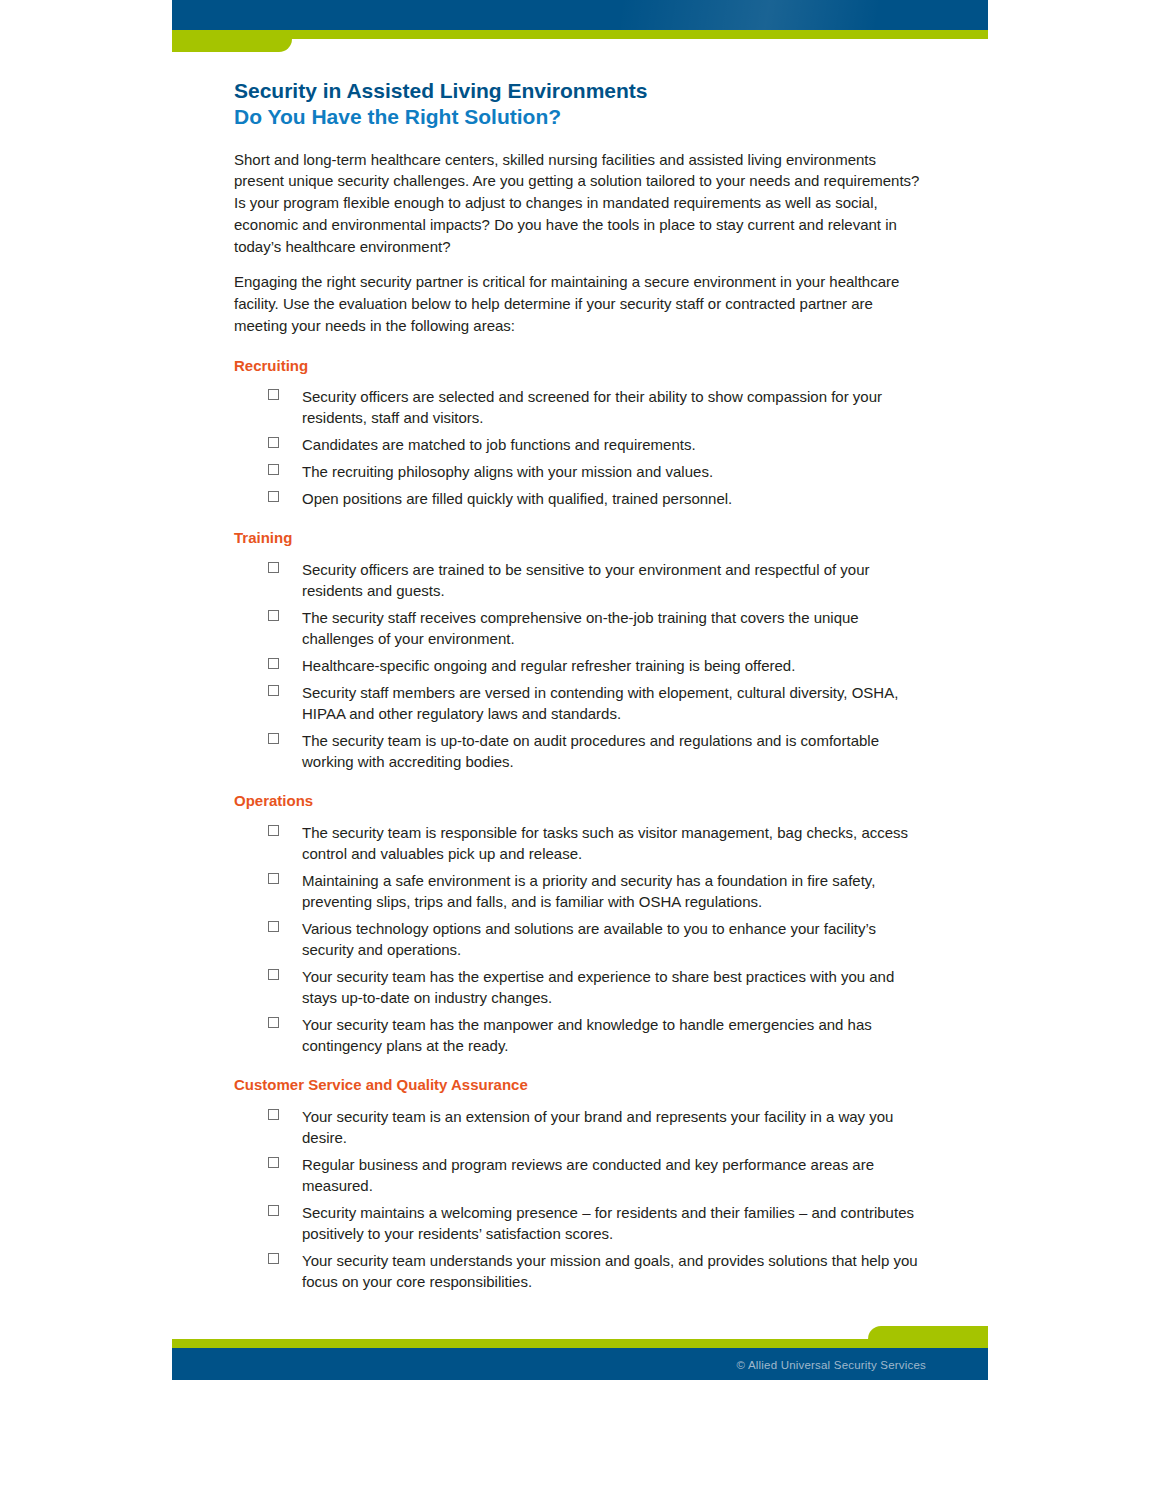Security in Assisted Living Environments Do You Have the Right Solution?
Short and long-term healthcare centers, skilled nursing facilities and assisted living environments present unique security challenges. Are you getting a solution tailored to your needs and requirements? Is your program flexible enough to adjust to changes in mandated requirements as well as social, economic and environmental impacts? Do you have the tools in place to stay current and relevant in today’s healthcare environment?
Engaging the right security partner is critical for maintaining a secure environment in your healthcare facility. Use the evaluation below to help determine if your security staff or contracted partner are meeting your needs in the following areas:
Recruiting
Security officers are selected and screened for their ability to show compassion for your residents, staff and visitors.
Candidates are matched to job functions and requirements.
The recruiting philosophy aligns with your mission and values.
Open positions are filled quickly with qualified, trained personnel.
Training
Security officers are trained to be sensitive to your environment and respectful of your residents and guests.
The security staff receives comprehensive on-the-job training that covers the unique challenges of your environment.
Healthcare-specific ongoing and regular refresher training is being offered.
Security staff members are versed in contending with elopement, cultural diversity, OSHA, HIPAA and other regulatory laws and standards.
The security team is up-to-date on audit procedures and regulations and is comfortable working with accrediting bodies.
Operations
The security team is responsible for tasks such as visitor management, bag checks, access control and valuables pick up and release.
Maintaining a safe environment is a priority and security has a foundation in fire safety, preventing slips, trips and falls, and is familiar with OSHA regulations.
Various technology options and solutions are available to you to enhance your facility’s security and operations.
Your security team has the expertise and experience to share best practices with you and stays up-to-date on industry changes.
Your security team has the manpower and knowledge to handle emergencies and has contingency plans at the ready.
Customer Service and Quality Assurance
Your security team is an extension of your brand and represents your facility in a way you desire.
Regular business and program reviews are conducted and key performance areas are measured.
Security maintains a welcoming presence – for residents and their families – and contributes positively to your residents’ satisfaction scores.
Your security team understands your mission and goals, and provides solutions that help you focus on your core responsibilities.
© Allied Universal Security Services